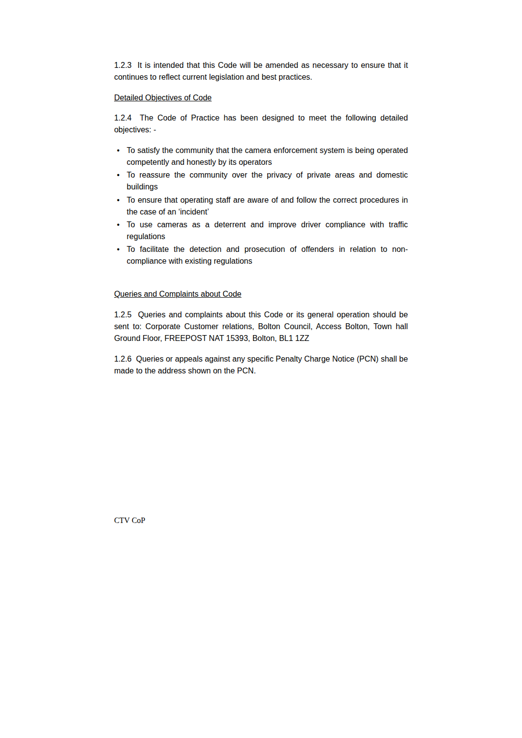1.2.3 It is intended that this Code will be amended as necessary to ensure that it continues to reflect current legislation and best practices.
Detailed Objectives of Code
1.2.4 The Code of Practice has been designed to meet the following detailed objectives: -
To satisfy the community that the camera enforcement system is being operated competently and honestly by its operators
To reassure the community over the privacy of private areas and domestic buildings
To ensure that operating staff are aware of and follow the correct procedures in the case of an ‘incident’
To use cameras as a deterrent and improve driver compliance with traffic regulations
To facilitate the detection and prosecution of offenders in relation to non-compliance with existing regulations
Queries and Complaints about Code
1.2.5 Queries and complaints about this Code or its general operation should be sent to: Corporate Customer relations, Bolton Council, Access Bolton, Town hall Ground Floor, FREEPOST NAT 15393, Bolton, BL1 1ZZ
1.2.6 Queries or appeals against any specific Penalty Charge Notice (PCN) shall be made to the address shown on the PCN.
CTV CoP